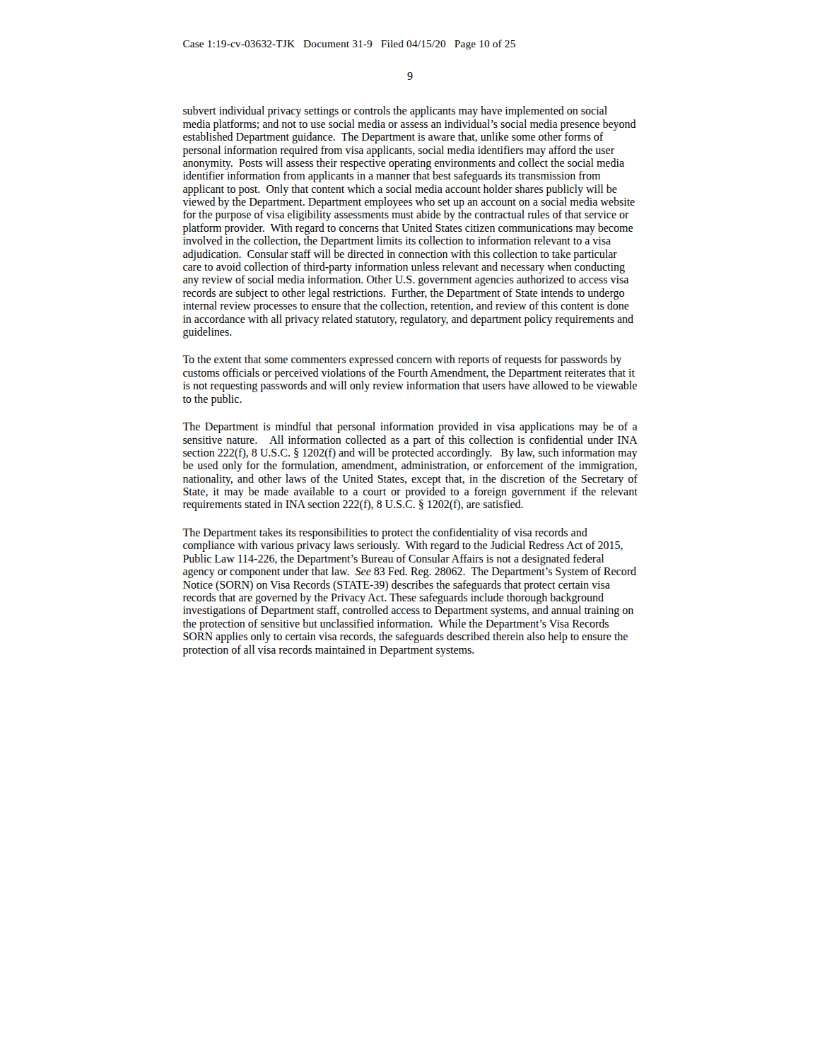Case 1:19-cv-03632-TJK Document 31-9 Filed 04/15/20 Page 10 of 25
9
subvert individual privacy settings or controls the applicants may have implemented on social media platforms; and not to use social media or assess an individual’s social media presence beyond established Department guidance. The Department is aware that, unlike some other forms of personal information required from visa applicants, social media identifiers may afford the user anonymity. Posts will assess their respective operating environments and collect the social media identifier information from applicants in a manner that best safeguards its transmission from applicant to post. Only that content which a social media account holder shares publicly will be viewed by the Department. Department employees who set up an account on a social media website for the purpose of visa eligibility assessments must abide by the contractual rules of that service or platform provider. With regard to concerns that United States citizen communications may become involved in the collection, the Department limits its collection to information relevant to a visa adjudication. Consular staff will be directed in connection with this collection to take particular care to avoid collection of third-party information unless relevant and necessary when conducting any review of social media information. Other U.S. government agencies authorized to access visa records are subject to other legal restrictions. Further, the Department of State intends to undergo internal review processes to ensure that the collection, retention, and review of this content is done in accordance with all privacy related statutory, regulatory, and department policy requirements and guidelines.
To the extent that some commenters expressed concern with reports of requests for passwords by customs officials or perceived violations of the Fourth Amendment, the Department reiterates that it is not requesting passwords and will only review information that users have allowed to be viewable to the public.
The Department is mindful that personal information provided in visa applications may be of a sensitive nature. All information collected as a part of this collection is confidential under INA section 222(f), 8 U.S.C. § 1202(f) and will be protected accordingly. By law, such information may be used only for the formulation, amendment, administration, or enforcement of the immigration, nationality, and other laws of the United States, except that, in the discretion of the Secretary of State, it may be made available to a court or provided to a foreign government if the relevant requirements stated in INA section 222(f), 8 U.S.C. § 1202(f), are satisfied.
The Department takes its responsibilities to protect the confidentiality of visa records and compliance with various privacy laws seriously. With regard to the Judicial Redress Act of 2015, Public Law 114-226, the Department’s Bureau of Consular Affairs is not a designated federal agency or component under that law. See 83 Fed. Reg. 28062. The Department’s System of Record Notice (SORN) on Visa Records (STATE-39) describes the safeguards that protect certain visa records that are governed by the Privacy Act. These safeguards include thorough background investigations of Department staff, controlled access to Department systems, and annual training on the protection of sensitive but unclassified information. While the Department’s Visa Records SORN applies only to certain visa records, the safeguards described therein also help to ensure the protection of all visa records maintained in Department systems.